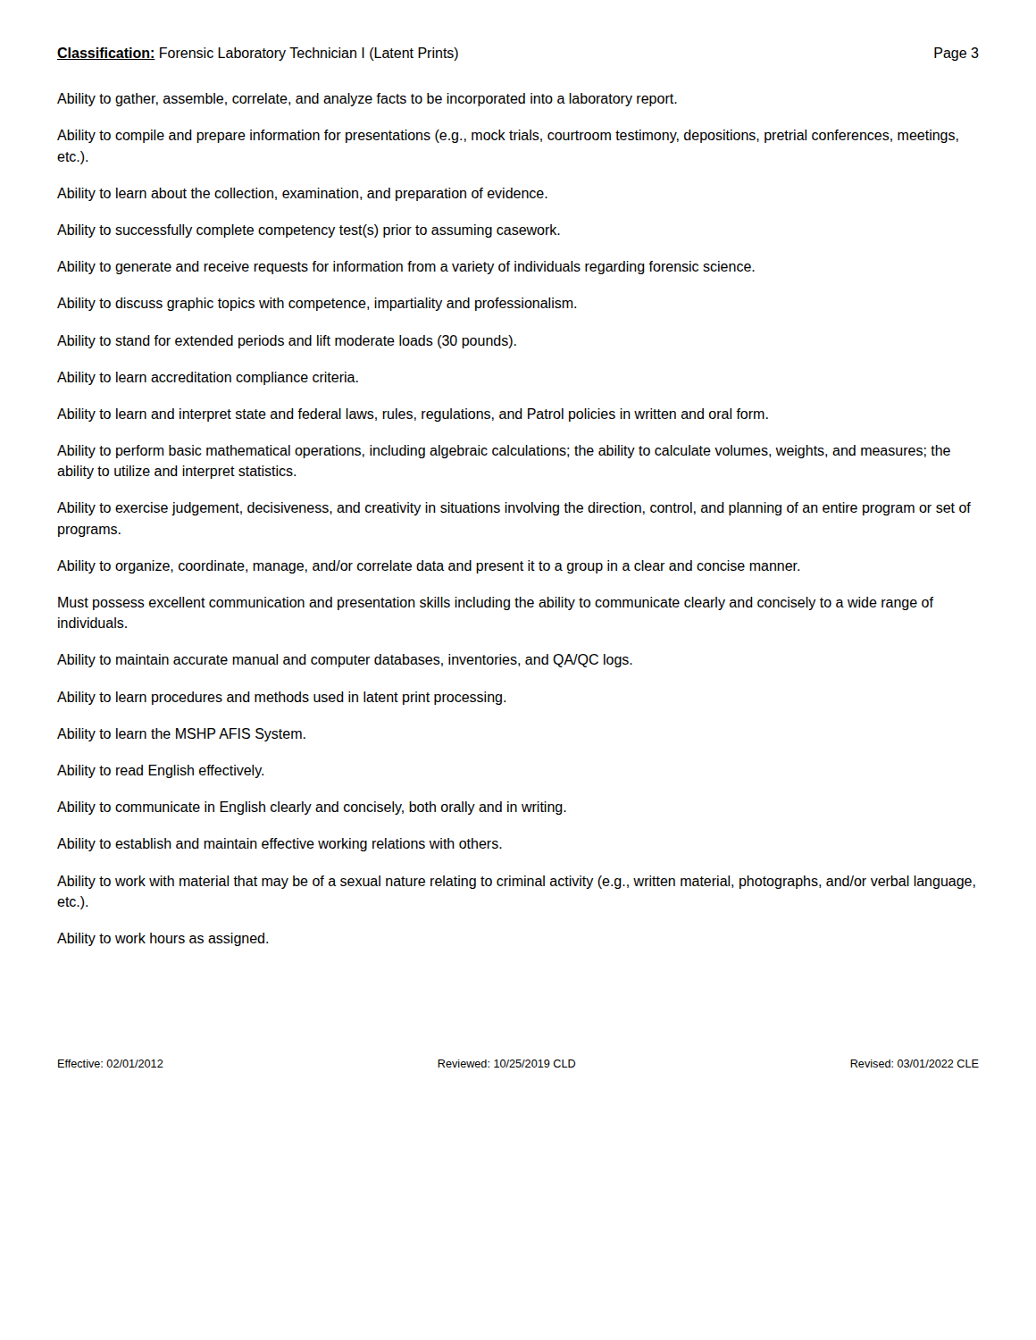Classification: Forensic Laboratory Technician I (Latent Prints)
Page 3
Ability to gather, assemble, correlate, and analyze facts to be incorporated into a laboratory report.
Ability to compile and prepare information for presentations (e.g., mock trials, courtroom testimony, depositions, pretrial conferences, meetings, etc.).
Ability to learn about the collection, examination, and preparation of evidence.
Ability to successfully complete competency test(s) prior to assuming casework.
Ability to generate and receive requests for information from a variety of individuals regarding forensic science.
Ability to discuss graphic topics with competence, impartiality and professionalism.
Ability to stand for extended periods and lift moderate loads (30 pounds).
Ability to learn accreditation compliance criteria.
Ability to learn and interpret state and federal laws, rules, regulations, and Patrol policies in written and oral form.
Ability to perform basic mathematical operations, including algebraic calculations; the ability to calculate volumes, weights, and measures; the ability to utilize and interpret statistics.
Ability to exercise judgement, decisiveness, and creativity in situations involving the direction, control, and planning of an entire program or set of programs.
Ability to organize, coordinate, manage, and/or correlate data and present it to a group in a clear and concise manner.
Must possess excellent communication and presentation skills including the ability to communicate clearly and concisely to a wide range of individuals.
Ability to maintain accurate manual and computer databases, inventories, and QA/QC logs.
Ability to learn procedures and methods used in latent print processing.
Ability to learn the MSHP AFIS System.
Ability to read English effectively.
Ability to communicate in English clearly and concisely, both orally and in writing.
Ability to establish and maintain effective working relations with others.
Ability to work with material that may be of a sexual nature relating to criminal activity (e.g., written material, photographs, and/or verbal language, etc.).
Ability to work hours as assigned.
Effective: 02/01/2012 Reviewed: 10/25/2019 CLD Revised: 03/01/2022 CLE